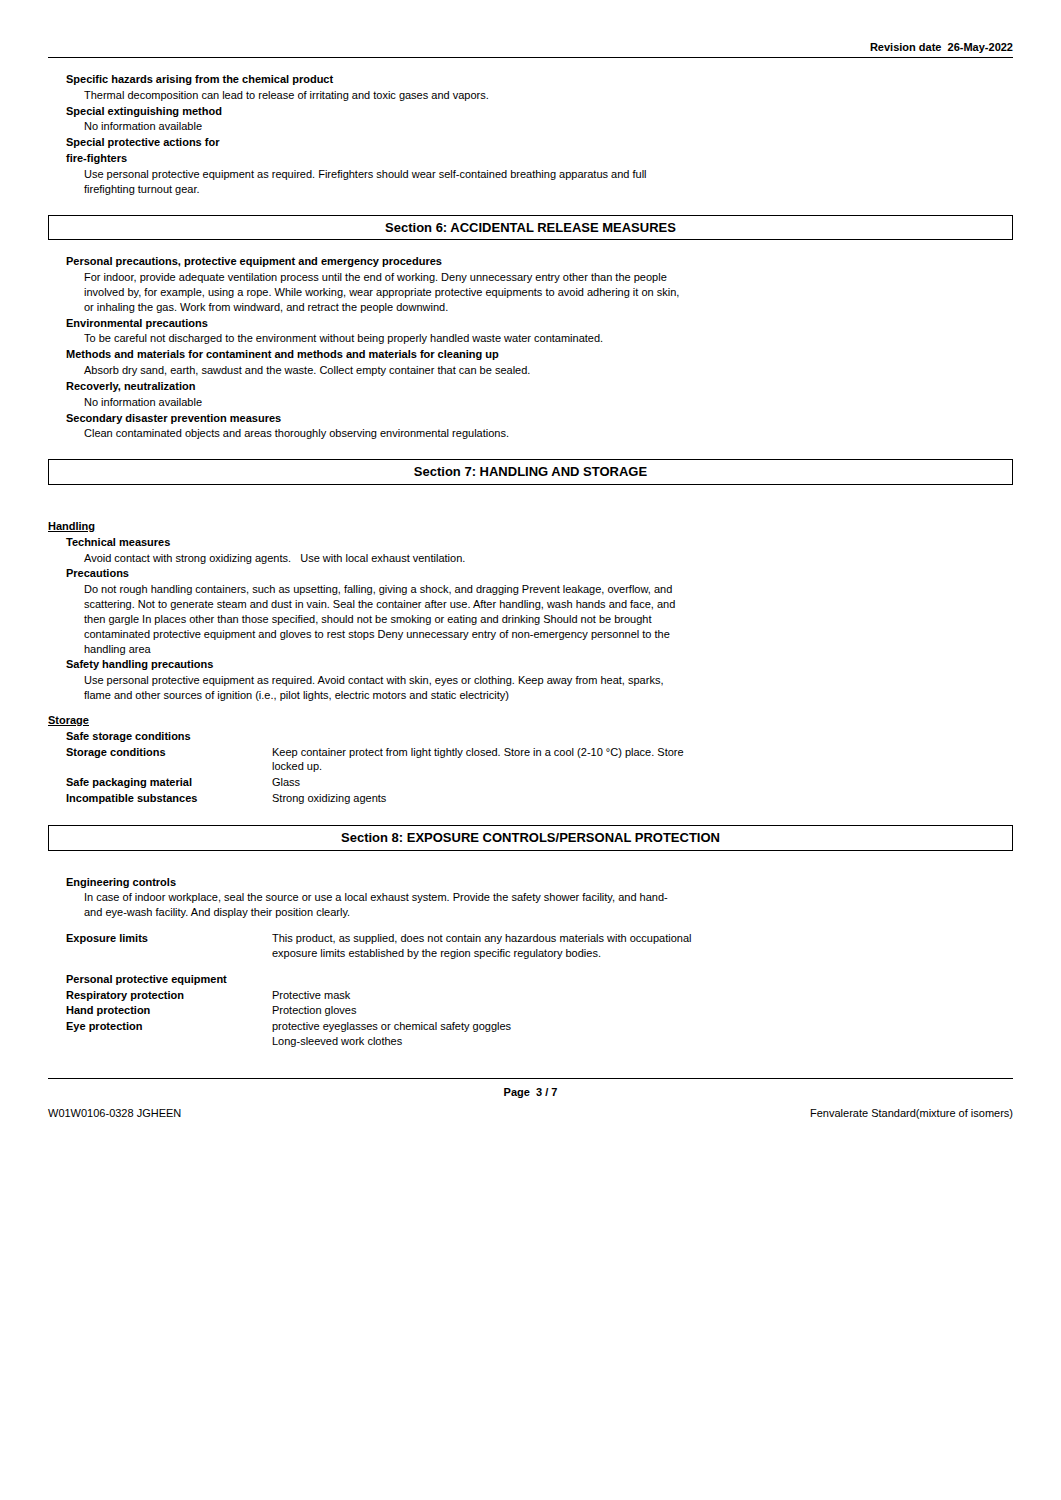Revision date 26-May-2022
Specific hazards arising from the chemical product
Thermal decomposition can lead to release of irritating and toxic gases and vapors.
Special extinguishing method
No information available
Special protective actions for
fire-fighters
Use personal protective equipment as required. Firefighters should wear self-contained breathing apparatus and full
firefighting turnout gear.
Section 6: ACCIDENTAL RELEASE MEASURES
Personal precautions, protective equipment and emergency procedures
For indoor, provide adequate ventilation process until the end of working. Deny unnecessary entry other than the people
involved by, for example, using a rope. While working, wear appropriate protective equipments to avoid adhering it on skin,
or inhaling the gas. Work from windward, and retract the people downwind.
Environmental precautions
To be careful not discharged to the environment without being properly handled waste water contaminated.
Methods and materials for contaminent and methods and materials for cleaning up
Absorb dry sand, earth, sawdust and the waste. Collect empty container that can be sealed.
Recoverly, neutralization
No information available
Secondary disaster prevention measures
Clean contaminated objects and areas thoroughly observing environmental regulations.
Section 7: HANDLING AND STORAGE
Handling
Technical measures
Avoid contact with strong oxidizing agents. Use with local exhaust ventilation.
Precautions
Do not rough handling containers, such as upsetting, falling, giving a shock, and dragging Prevent leakage, overflow, and
scattering. Not to generate steam and dust in vain. Seal the container after use. After handling, wash hands and face, and
then gargle In places other than those specified, should not be smoking or eating and drinking Should not be brought
contaminated protective equipment and gloves to rest stops Deny unnecessary entry of non-emergency personnel to the
handling area
Safety handling precautions
Use personal protective equipment as required. Avoid contact with skin, eyes or clothing. Keep away from heat, sparks,
flame and other sources of ignition (i.e., pilot lights, electric motors and static electricity)
Storage
Safe storage conditions
| Storage conditions | Keep container protect from light tightly closed. Store in a cool (2-10 °C) place. Store locked up. |
| Safe packaging material | Glass |
| Incompatible substances | Strong oxidizing agents |
Section 8: EXPOSURE CONTROLS/PERSONAL PROTECTION
Engineering controls
In case of indoor workplace, seal the source or use a local exhaust system. Provide the safety shower facility, and hand-
and eye-wash facility. And display their position clearly.
| Exposure limits | This product, as supplied, does not contain any hazardous materials with occupational exposure limits established by the region specific regulatory bodies. |
Personal protective equipment
| Respiratory protection | Protective mask |
| Hand protection | Protection gloves |
| Eye protection | protective eyeglasses or chemical safety goggles Long-sleeved work clothes |
Page 3 / 7
W01W0106-0328 JGHEEN Fenvalerate Standard(mixture of isomers)